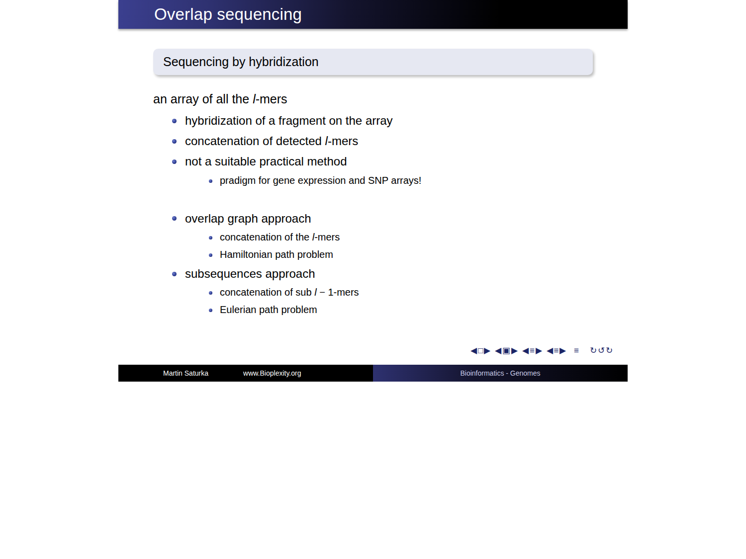Overlap sequencing
Sequencing by hybridization
an array of all the l-mers
hybridization of a fragment on the array
concatenation of detected l-mers
not a suitable practical method
pradigm for gene expression and SNP arrays!
overlap graph approach
concatenation of the l-mers
Hamiltonian path problem
subsequences approach
concatenation of sub l − 1-mers
Eulerian path problem
◀□▶ ◀▣▶ ◀≡▶ ◀≡▶ ≡ ↻↺↻
Martin Saturka www.Bioplexity.org
Bioinformatics - Genomes